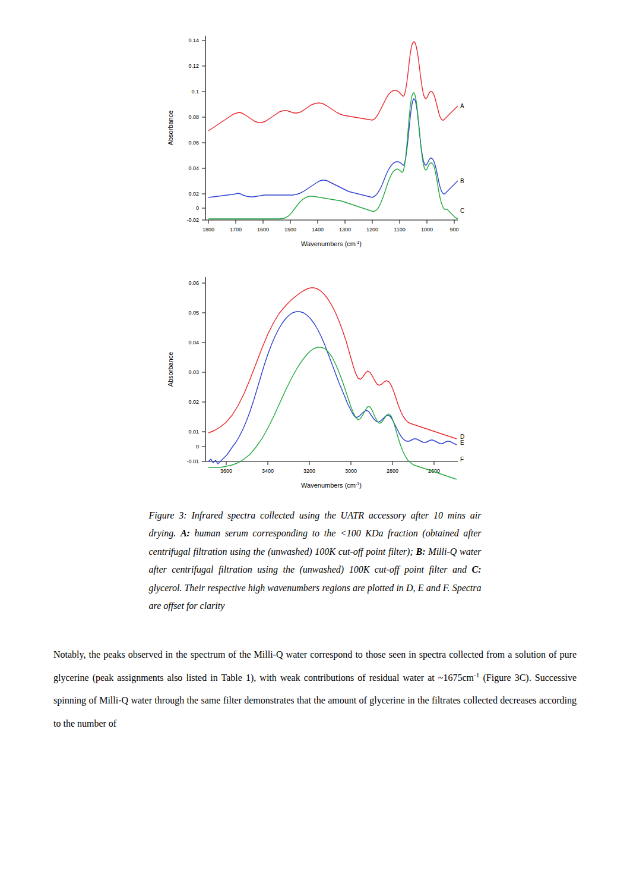0.14 0.12 0.1 0.08 0.06 0.04 0.02 0 -0.02 Absorbance 1800 1700 1600 1500 1400 1300 1200 1100 1000 900 Wavenumbers (cm-1) A B C
0.06 0.05 0.04 0.03 0.02 0.01 0 -0.01 Absorbance 3600 3400 3200 3000 2800 2600 Wavenumbers (cm-1) D E F
Figure 3: Infrared spectra collected using the UATR accessory after 10 mins air drying. A: human serum corresponding to the <100 KDa fraction (obtained after centrifugal filtration using the (unwashed) 100K cut-off point filter); B: Milli-Q water after centrifugal filtration using the (unwashed) 100K cut-off point filter and C: glycerol. Their respective high wavenumbers regions are plotted in D, E and F. Spectra are offset for clarity
Notably, the peaks observed in the spectrum of the Milli-Q water correspond to those seen in spectra collected from a solution of pure glycerine (peak assignments also listed in Table 1), with weak contributions of residual water at ~1675cm-1 (Figure 3C). Successive spinning of Milli-Q water through the same filter demonstrates that the amount of glycerine in the filtrates collected decreases according to the number of